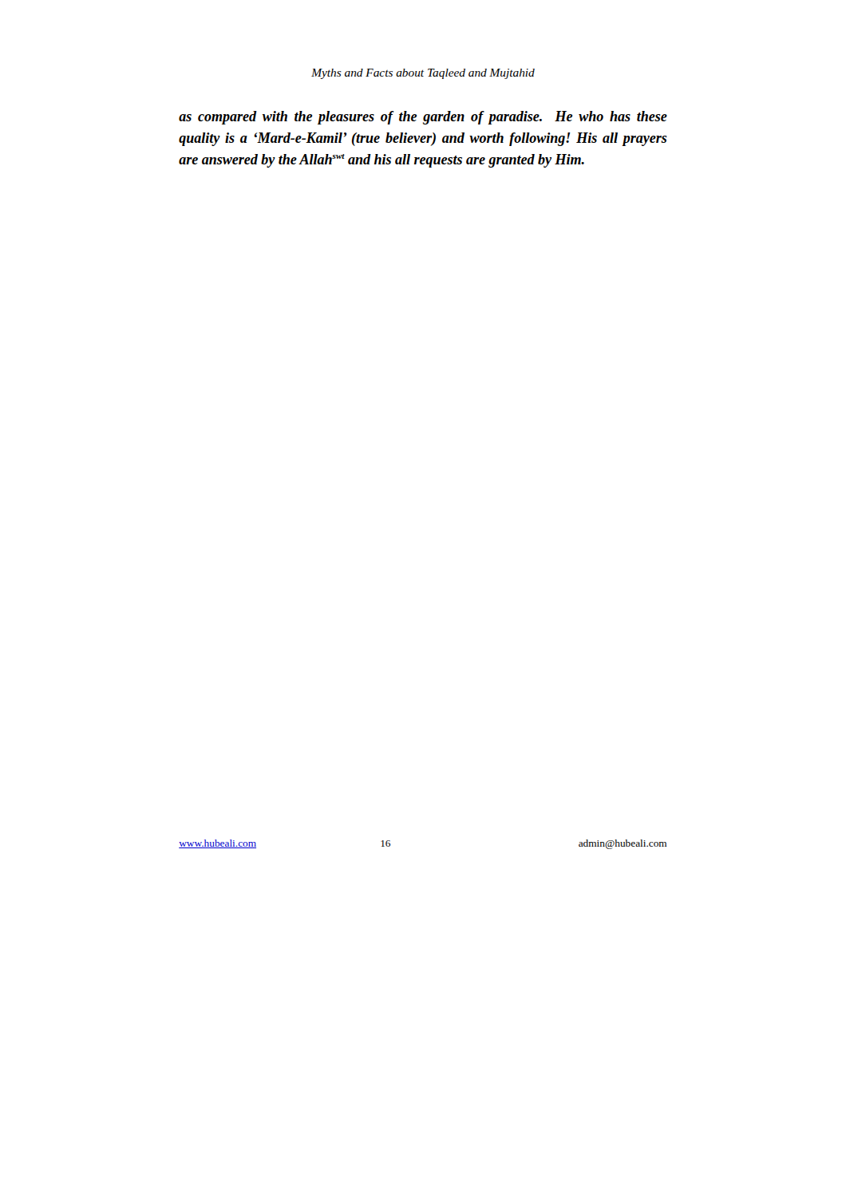Myths and Facts about Taqleed and Mujtahid
as compared with the pleasures of the garden of paradise. He who has these quality is a ‘Mard-e-Kamil’ (true believer) and worth following! His all prayers are answered by the Allahswt and his all requests are granted by Him.
www.hubeali.com 16 admin@hubeali.com